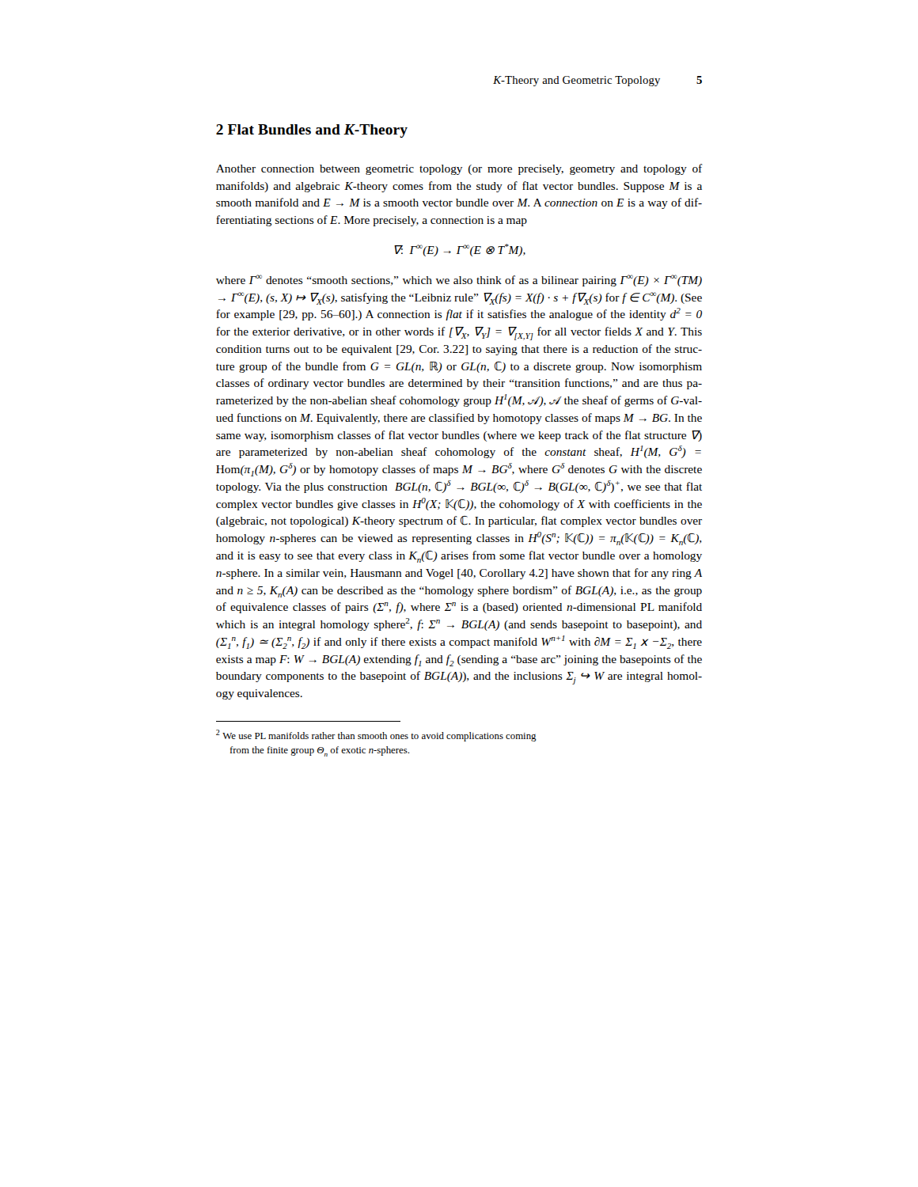K-Theory and Geometric Topology 5
2 Flat Bundles and K-Theory
Another connection between geometric topology (or more precisely, geometry and topology of manifolds) and algebraic K-theory comes from the study of flat vector bundles. Suppose M is a smooth manifold and E → M is a smooth vector bundle over M. A connection on E is a way of differentiating sections of E. More precisely, a connection is a map
∇: Γ∞(E) → Γ∞(E ⊗ T*M),
where Γ∞ denotes “smooth sections,” which we also think of as a bilinear pairing Γ∞(E) × Γ∞(TM) → Γ∞(E), (s, X) ↦ ∇X(s), satisfying the “Leibniz rule” ∇X(fs) = X(f) · s + f∇X(s) for f ∈ C∞(M). (See for example [29, pp. 56–60].) A connection is flat if it satisfies the analogue of the identity d2 = 0 for the exterior derivative, or in other words if [∇X, ∇Y] = ∇[X,Y] for all vector fields X and Y. This condition turns out to be equivalent [29, Cor. 3.22] to saying that there is a reduction of the structure group of the bundle from G = GL(n, ℝ) or GL(n, ℂ) to a discrete group. Now isomorphism classes of ordinary vector bundles are determined by their “transition functions,” and are thus parameterized by the non-abelian sheaf cohomology group H1(M, 𝒜), 𝒜 the sheaf of germs of G-valued functions on M. Equivalently, there are classified by homotopy classes of maps M → BG. In the same way, isomorphism classes of flat vector bundles (where we keep track of the flat structure ∇) are parameterized by non-abelian sheaf cohomology of the constant sheaf, H1(M, Gδ) = Hom(π1(M), Gδ) or by homotopy classes of maps M → BGδ, where Gδ denotes G with the discrete topology. Via the plus construction BGL(n, ℂ)δ → BGL(∞, ℂ)δ → B(GL(∞, ℂ)δ)+, we see that flat complex vector bundles give classes in H0(X; 𝕂(ℂ)), the cohomology of X with coefficients in the (algebraic, not topological) K-theory spectrum of ℂ. In particular, flat complex vector bundles over homology n-spheres can be viewed as representing classes in H0(Sn; 𝕂(ℂ)) = πn(𝕂(ℂ)) = Kn(ℂ), and it is easy to see that every class in Kn(ℂ) arises from some flat vector bundle over a homology n-sphere. In a similar vein, Hausmann and Vogel [40, Corollary 4.2] have shown that for any ring A and n ≥ 5, Kn(A) can be described as the “homology sphere bordism” of BGL(A), i.e., as the group of equivalence classes of pairs (Σn, f), where Σn is a (based) oriented n-dimensional PL manifold which is an integral homology sphere2, f: Σn → BGL(A) (and sends basepoint to basepoint), and (Σ1n, f1) ≃ (Σ2n, f2) if and only if there exists a compact manifold Wn+1 with ∂M = Σ1 ⅹ −Σ2, there exists a map F: W → BGL(A) extending f1 and f2 (sending a “base arc” joining the basepoints of the boundary components to the basepoint of BGL(A)), and the inclusions Σj ↪ W are integral homology equivalences.
2 We use PL manifolds rather than smooth ones to avoid complications coming from the finite group Θn of exotic n-spheres.